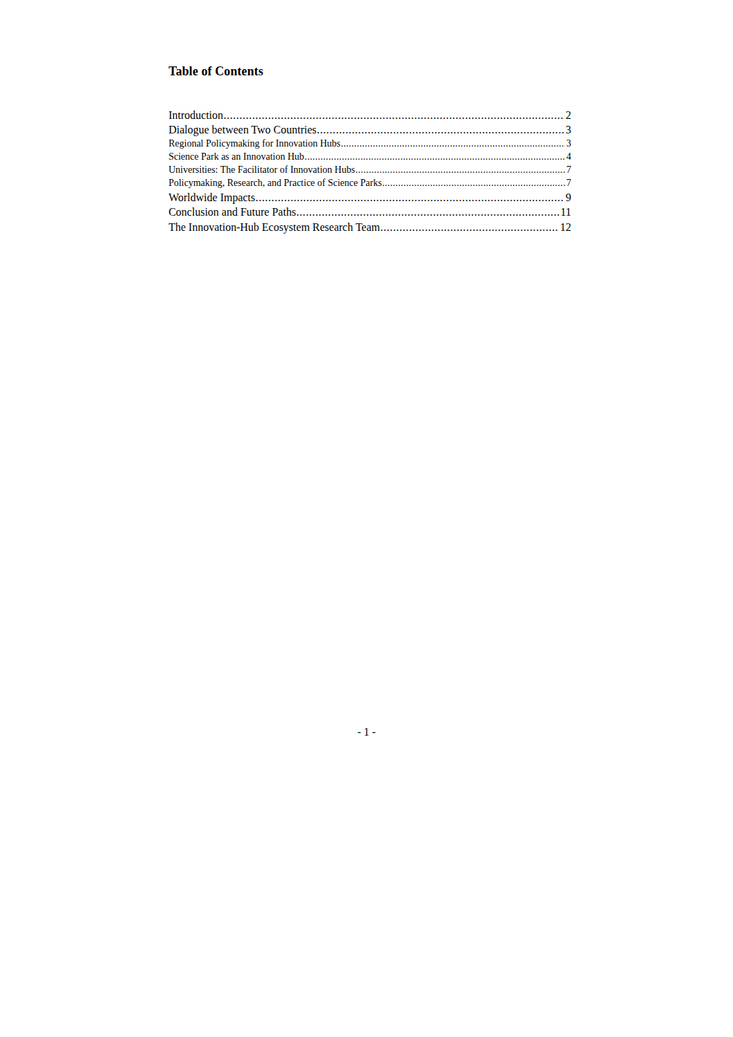Table of Contents
Introduction 2
Dialogue between Two Countries 3
Regional Policymaking for Innovation Hubs 3
Science Park as an Innovation Hub 4
Universities: The Facilitator of Innovation Hubs 7
Policymaking, Research, and Practice of Science Parks 7
Worldwide Impacts 9
Conclusion and Future Paths 11
The Innovation-Hub Ecosystem Research Team 12
- 1 -